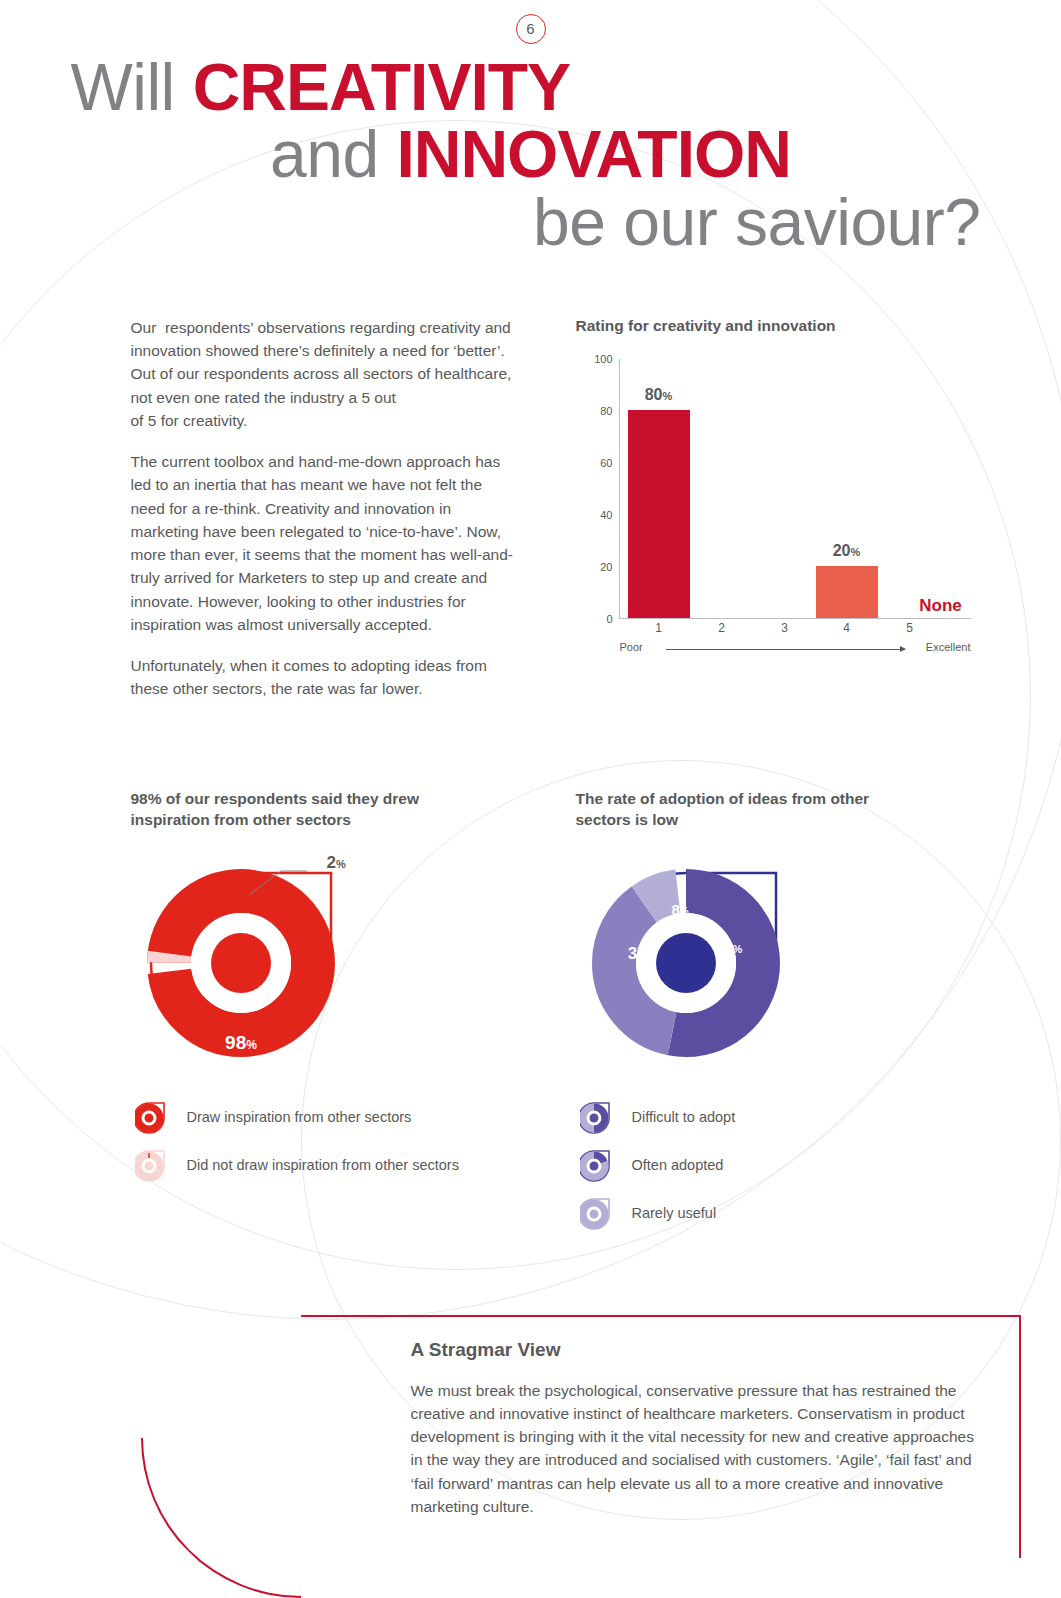6
Will CREATIVITY and INNOVATION be our saviour?
Our respondents’ observations regarding creativity and innovation showed there’s definitely a need for ‘better’. Out of our respondents across all sectors of healthcare, not even one rated the industry a 5 out
of 5 for creativity.
The current toolbox and hand-me-down approach has led to an inertia that has meant we have not felt the need for a re-think. Creativity and innovation in marketing have been relegated to ‘nice-to-have’. Now, more than ever, it seems that the moment has well-and-truly arrived for Marketers to step up and create and innovate. However, looking to other industries for inspiration was almost universally accepted.
Unfortunately, when it comes to adopting ideas from these other sectors, the rate was far lower.
Rating for creativity and innovation
100 80 60 40 20 0
80%
20%
None
1 2 3 4 5
Poor Excellent
98% of our respondents said they drew
inspiration from other sectors
2%
98%
Draw inspiration from other sectors
Did not draw inspiration from other sectors
The rate of adoption of ideas from other
sectors is low
53% 37% 8%
Difficult to adopt
Often adopted
Rarely useful
A Stragmar View
We must break the psychological, conservative pressure that has restrained the creative and innovative instinct of healthcare marketers. Conservatism in product development is bringing with it the vital necessity for new and creative approaches in the way they are introduced and socialised with customers. ‘Agile’, ‘fail fast’ and ‘fail forward’ mantras can help elevate us all to a more creative and innovative marketing culture.